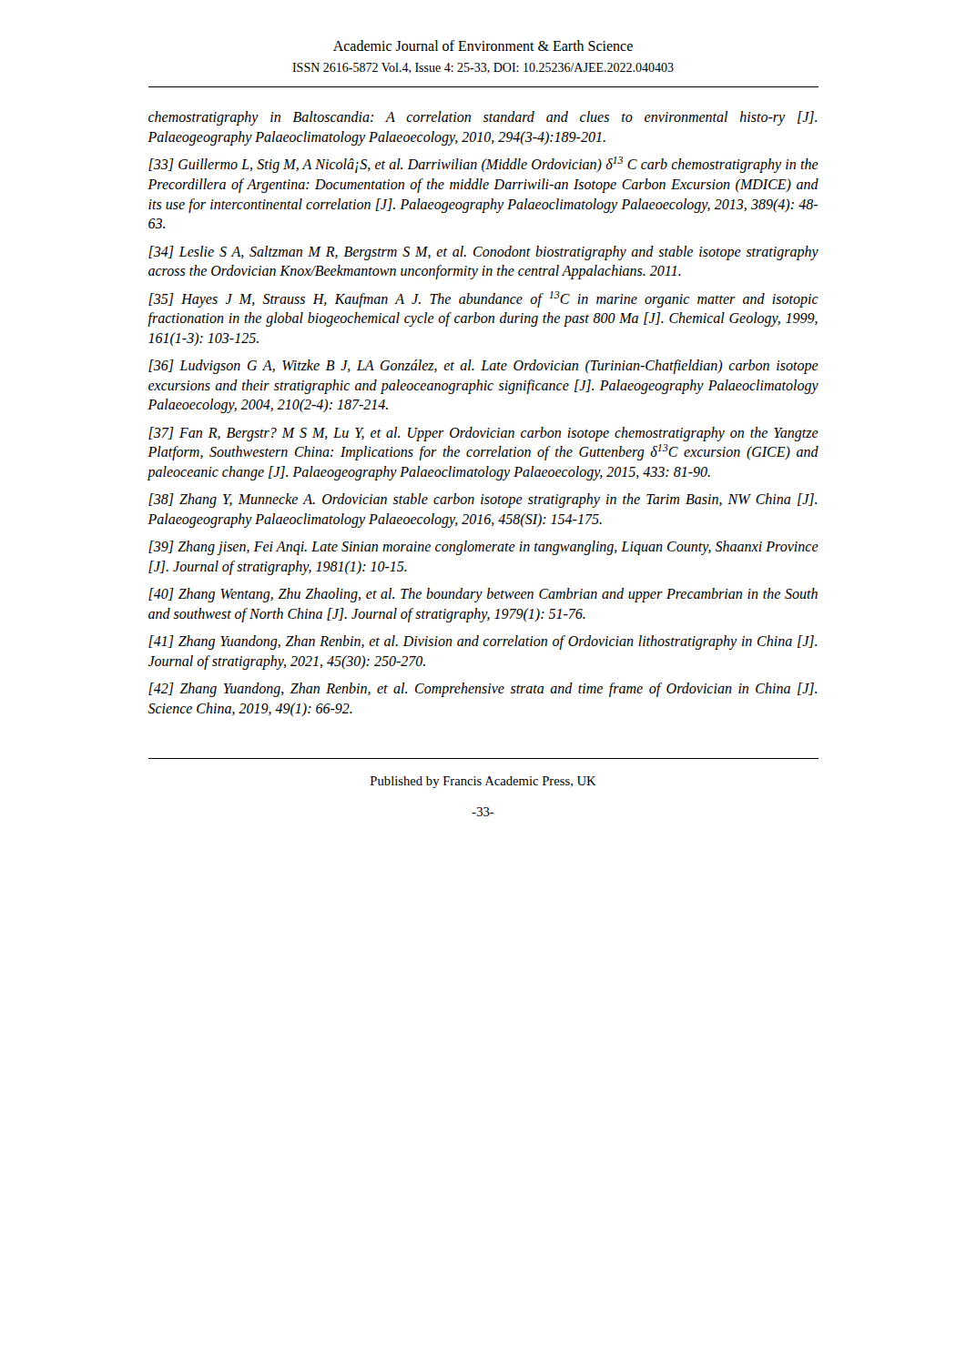Academic Journal of Environment & Earth Science
ISSN 2616-5872 Vol.4, Issue 4: 25-33, DOI: 10.25236/AJEE.2022.040403
chemostratigraphy in Baltoscandia: A correlation standard and clues to environmental histo-ry [J]. Palaeogeography Palaeoclimatology Palaeoecology, 2010, 294(3-4):189-201.
[33] Guillermo L, Stig M, A Nicolâ¡S, et al. Darriwilian (Middle Ordovician) δ13 C carb chemostratigraphy in the Precordillera of Argentina: Documentation of the middle Darriwili-an Isotope Carbon Excursion (MDICE) and its use for intercontinental correlation [J]. Palaeogeography Palaeoclimatology Palaeoecology, 2013, 389(4): 48-63.
[34] Leslie S A, Saltzman M R, Bergstrm S M, et al. Conodont biostratigraphy and stable isotope stratigraphy across the Ordovician Knox/Beekmantown unconformity in the central Appalachians. 2011.
[35] Hayes J M, Strauss H, Kaufman A J. The abundance of 13C in marine organic matter and isotopic fractionation in the global biogeochemical cycle of carbon during the past 800 Ma [J]. Chemical Geology, 1999, 161(1-3): 103-125.
[36] Ludvigson G A, Witzke B J, LA González, et al. Late Ordovician (Turinian-Chatfieldian) carbon isotope excursions and their stratigraphic and paleoceanographic significance [J]. Palaeogeography Palaeoclimatology Palaeoecology, 2004, 210(2-4): 187-214.
[37] Fan R, Bergstr? M S M, Lu Y, et al. Upper Ordovician carbon isotope chemostratigraphy on the Yangtze Platform, Southwestern China: Implications for the correlation of the Guttenberg δ13C excursion (GICE) and paleoceanic change [J]. Palaeogeography Palaeoclimatology Palaeoecology, 2015, 433: 81-90.
[38] Zhang Y, Munnecke A. Ordovician stable carbon isotope stratigraphy in the Tarim Basin, NW China [J]. Palaeogeography Palaeoclimatology Palaeoecology, 2016, 458(SI): 154-175.
[39] Zhang jisen, Fei Anqi. Late Sinian moraine conglomerate in tangwangling, Liquan County, Shaanxi Province [J]. Journal of stratigraphy, 1981(1): 10-15.
[40] Zhang Wentang, Zhu Zhaoling, et al. The boundary between Cambrian and upper Precambrian in the South and southwest of North China [J]. Journal of stratigraphy, 1979(1): 51-76.
[41] Zhang Yuandong, Zhan Renbin, et al. Division and correlation of Ordovician lithostratigraphy in China [J]. Journal of stratigraphy, 2021, 45(30): 250-270.
[42] Zhang Yuandong, Zhan Renbin, et al. Comprehensive strata and time frame of Ordovician in China [J]. Science China, 2019, 49(1): 66-92.
Published by Francis Academic Press, UK
-33-